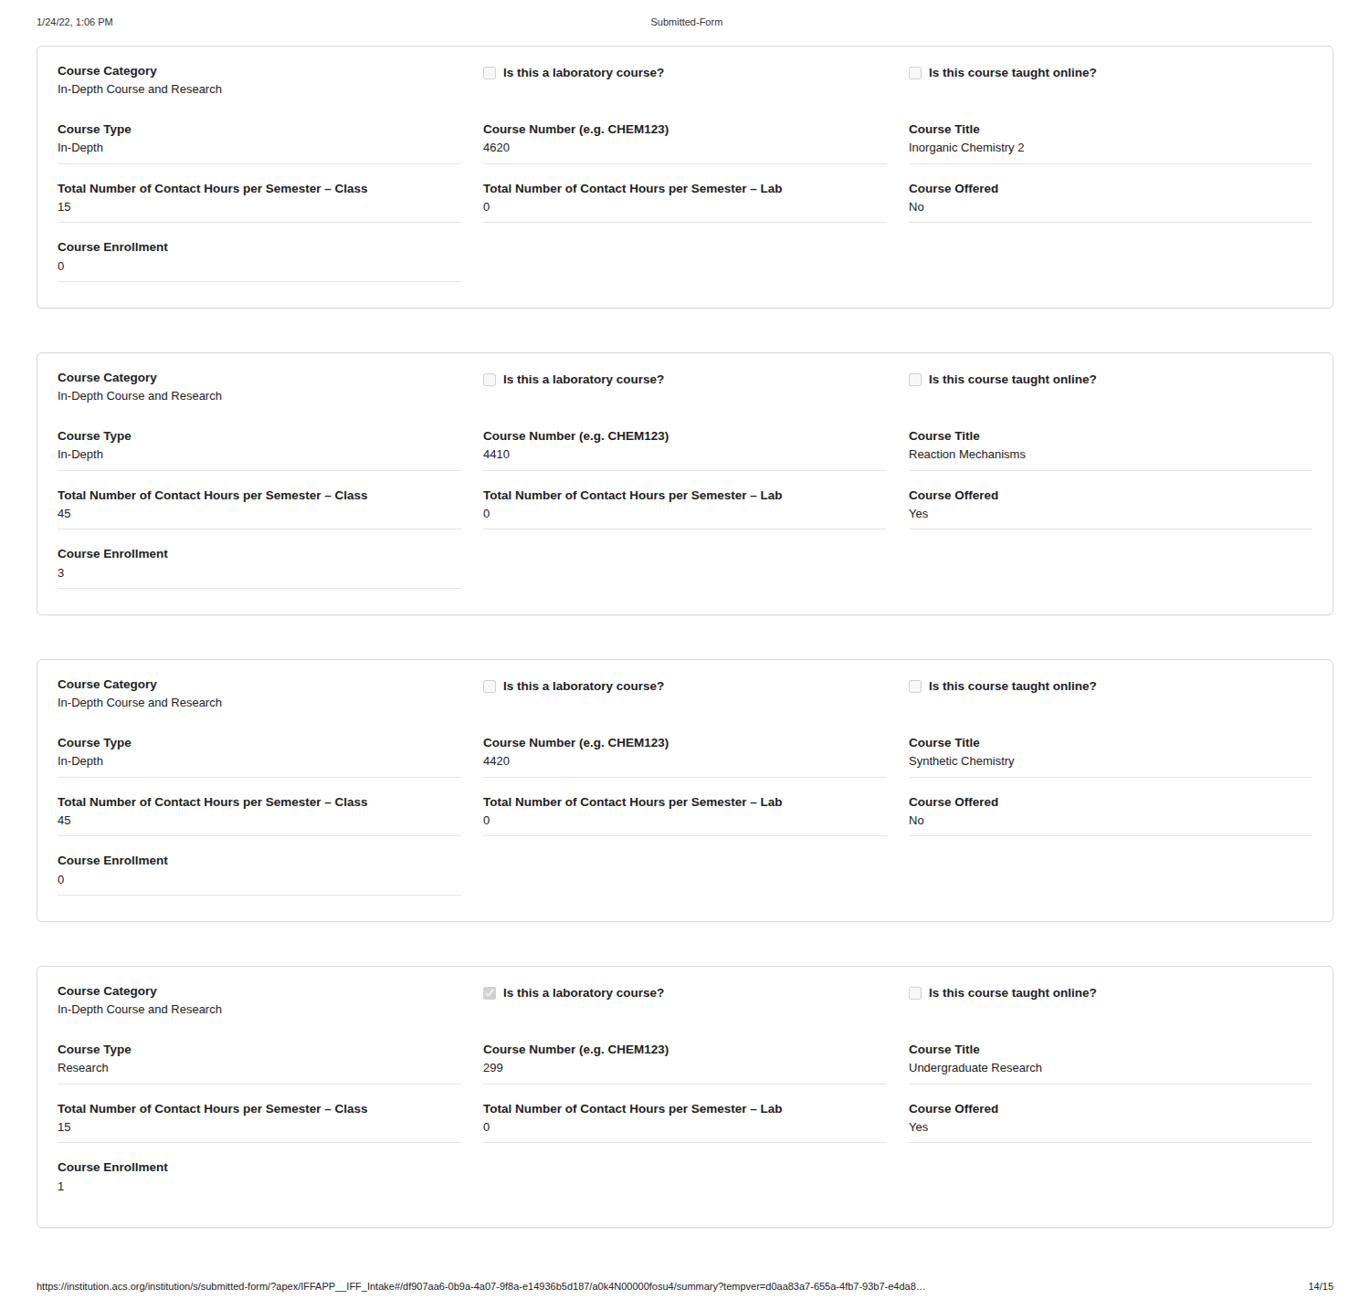1/24/22, 1:06 PM
Submitted-Form
Course Category
In-Depth Course and Research
Is this a laboratory course?
Is this course taught online?
Course Type
In-Depth
Course Number (e.g. CHEM123)
4620
Course Title
Inorganic Chemistry 2
Total Number of Contact Hours per Semester – Class
15
Total Number of Contact Hours per Semester – Lab
0
Course Offered
No
Course Enrollment
0
Course Category
In-Depth Course and Research
Is this a laboratory course?
Is this course taught online?
Course Type
In-Depth
Course Number (e.g. CHEM123)
4410
Course Title
Reaction Mechanisms
Total Number of Contact Hours per Semester – Class
45
Total Number of Contact Hours per Semester – Lab
0
Course Offered
Yes
Course Enrollment
3
Course Category
In-Depth Course and Research
Is this a laboratory course?
Is this course taught online?
Course Type
In-Depth
Course Number (e.g. CHEM123)
4420
Course Title
Synthetic Chemistry
Total Number of Contact Hours per Semester – Class
45
Total Number of Contact Hours per Semester – Lab
0
Course Offered
No
Course Enrollment
0
Course Category
In-Depth Course and Research
Is this a laboratory course?
Is this course taught online?
Course Type
Research
Course Number (e.g. CHEM123)
299
Course Title
Undergraduate Research
Total Number of Contact Hours per Semester – Class
15
Total Number of Contact Hours per Semester – Lab
0
Course Offered
Yes
Course Enrollment
1
https://institution.acs.org/institution/s/submitted-form/?apex/IFFAPP__IFF_Intake#/df907aa6-0b9a-4a07-9f8a-e14936b5d187/a0k4N00000fosu4/summary?tempver=d0aa83a7-655a-4fb7-93b7-e4da8… 14/15